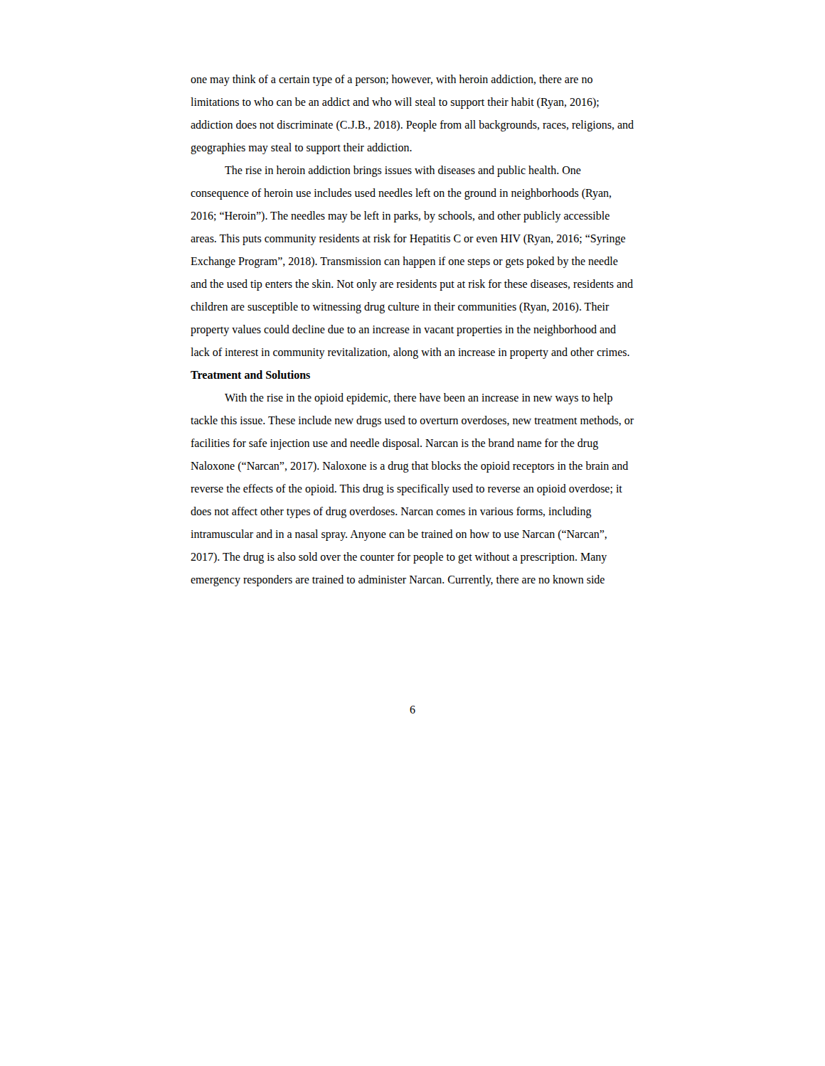one may think of a certain type of a person; however, with heroin addiction, there are no limitations to who can be an addict and who will steal to support their habit (Ryan, 2016); addiction does not discriminate (C.J.B., 2018). People from all backgrounds, races, religions, and geographies may steal to support their addiction.
The rise in heroin addiction brings issues with diseases and public health. One consequence of heroin use includes used needles left on the ground in neighborhoods (Ryan, 2016; “Heroin”). The needles may be left in parks, by schools, and other publicly accessible areas. This puts community residents at risk for Hepatitis C or even HIV (Ryan, 2016; “Syringe Exchange Program”, 2018). Transmission can happen if one steps or gets poked by the needle and the used tip enters the skin. Not only are residents put at risk for these diseases, residents and children are susceptible to witnessing drug culture in their communities (Ryan, 2016). Their property values could decline due to an increase in vacant properties in the neighborhood and lack of interest in community revitalization, along with an increase in property and other crimes.
Treatment and Solutions
With the rise in the opioid epidemic, there have been an increase in new ways to help tackle this issue. These include new drugs used to overturn overdoses, new treatment methods, or facilities for safe injection use and needle disposal. Narcan is the brand name for the drug Naloxone (“Narcan”, 2017). Naloxone is a drug that blocks the opioid receptors in the brain and reverse the effects of the opioid. This drug is specifically used to reverse an opioid overdose; it does not affect other types of drug overdoses. Narcan comes in various forms, including intramuscular and in a nasal spray. Anyone can be trained on how to use Narcan (“Narcan”, 2017). The drug is also sold over the counter for people to get without a prescription. Many emergency responders are trained to administer Narcan. Currently, there are no known side
6